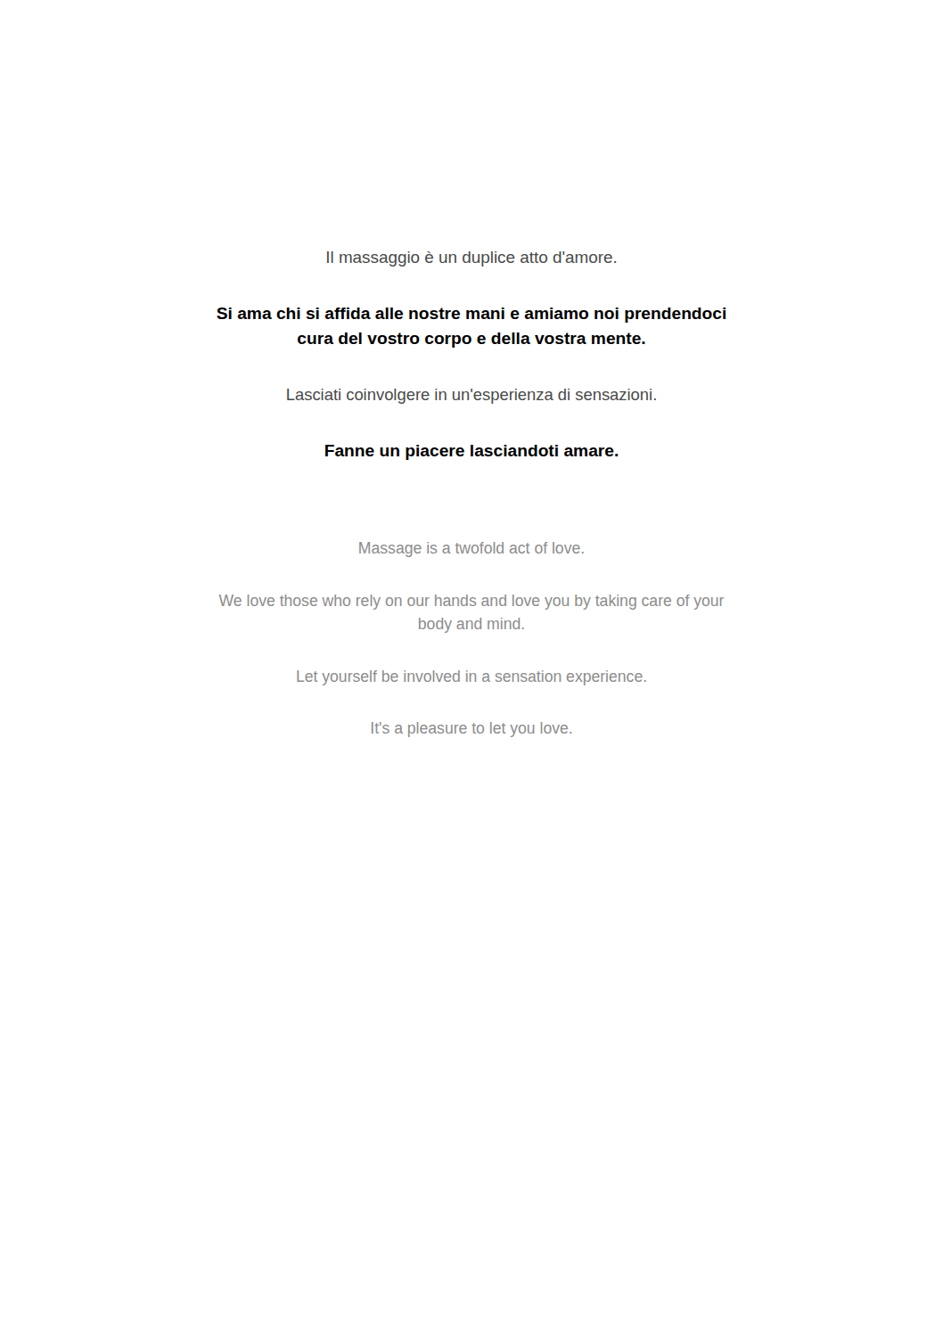Il massaggio è un duplice atto d'amore.
Si ama chi si affida alle nostre mani e amiamo noi prendendoci cura del vostro corpo e della vostra mente.
Lasciati coinvolgere in un'esperienza di sensazioni.
Fanne un piacere lasciandoti amare.
Massage is a twofold act of love.
We love those who rely on our hands and love you by taking care of your body and mind.
Let yourself be involved in a sensation experience.
It's a pleasure to let you love.